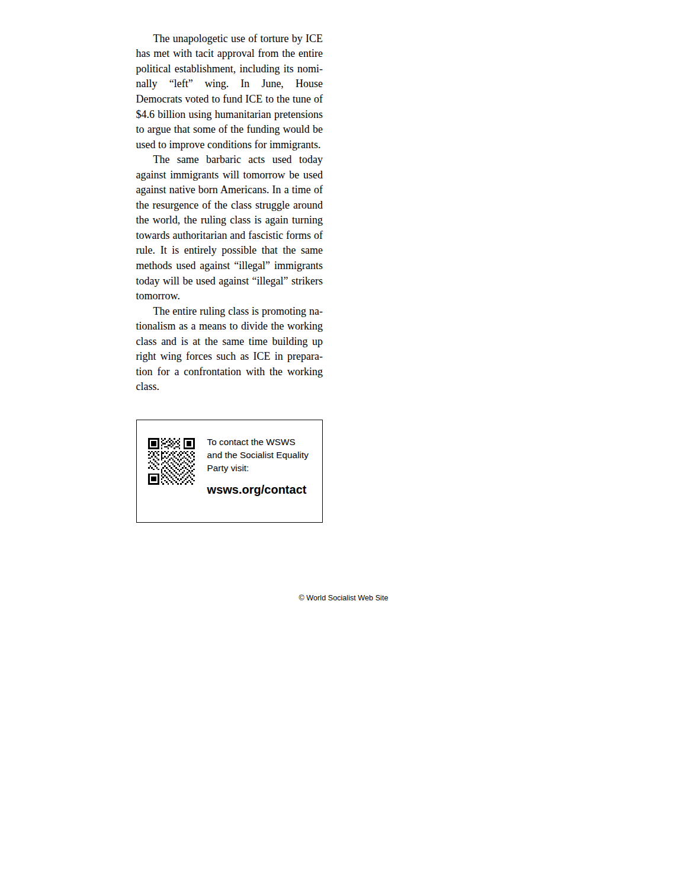The unapologetic use of torture by ICE has met with tacit approval from the entire political establishment, including its nominally “left” wing. In June, House Democrats voted to fund ICE to the tune of $4.6 billion using humanitarian pretensions to argue that some of the funding would be used to improve conditions for immigrants.
The same barbaric acts used today against immigrants will tomorrow be used against native born Americans. In a time of the resurgence of the class struggle around the world, the ruling class is again turning towards authoritarian and fascistic forms of rule. It is entirely possible that the same methods used against “illegal” immigrants today will be used against “illegal” strikers tomorrow.
The entire ruling class is promoting nationalism as a means to divide the working class and is at the same time building up right wing forces such as ICE in preparation for a confrontation with the working class.
To contact the WSWS and the Socialist Equality Party visit:
wsws.org/contact
© World Socialist Web Site